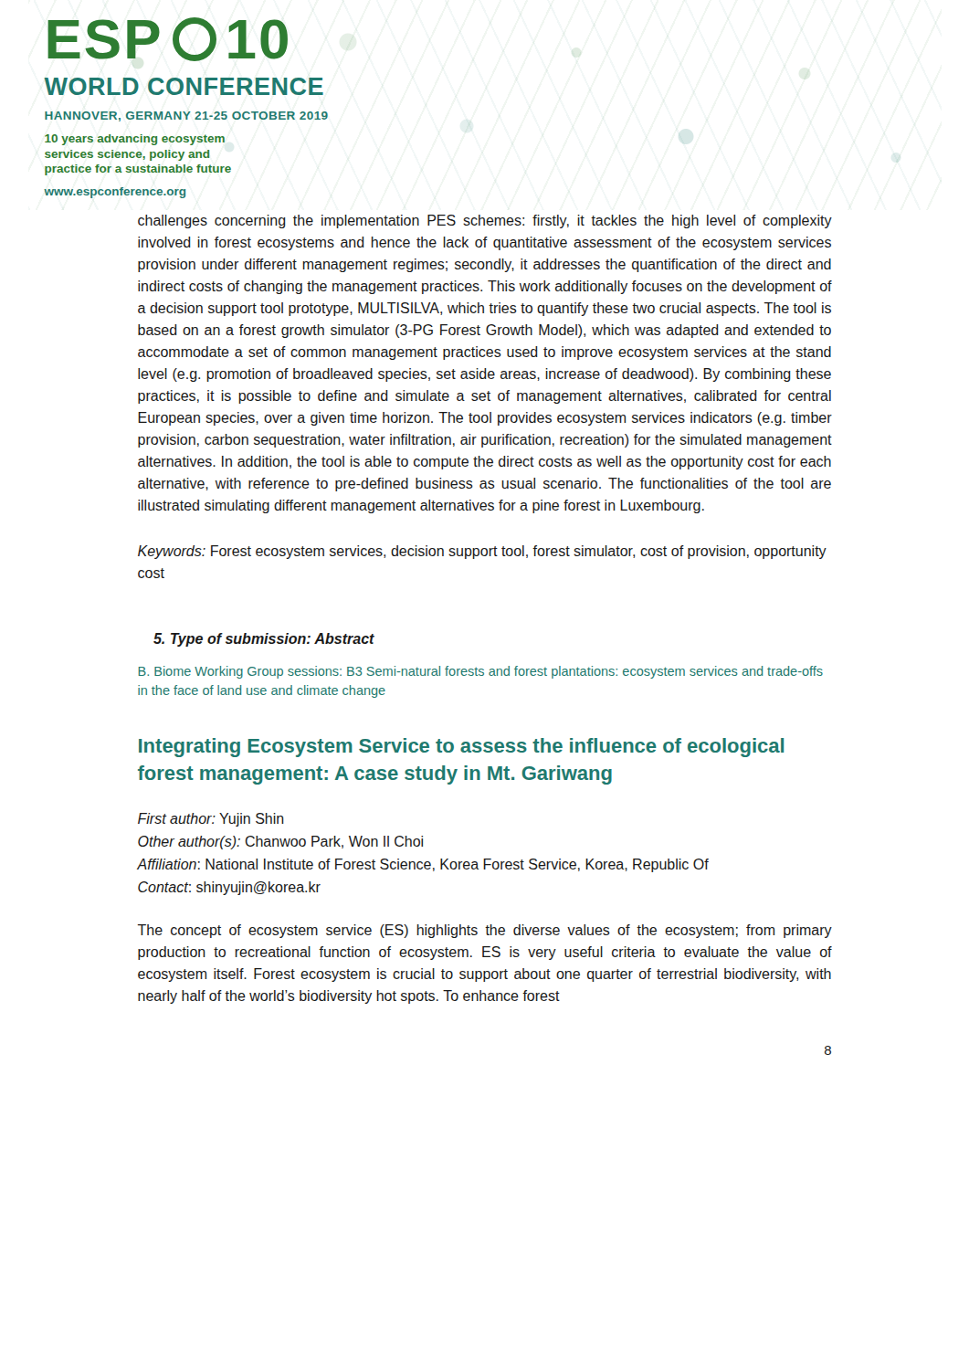ESP 10
WORLD CONFERENCE
HANNOVER, GERMANY 21-25 OCTOBER 2019
10 years advancing ecosystem
services science, policy and
practice for a sustainable future
www.espconference.org
challenges concerning the implementation PES schemes: firstly, it tackles the high level of complexity involved in forest ecosystems and hence the lack of quantitative assessment of the ecosystem services provision under different management regimes; secondly, it addresses the quantification of the direct and indirect costs of changing the management practices. This work additionally focuses on the development of a decision support tool prototype, MULTISILVA, which tries to quantify these two crucial aspects. The tool is based on an a forest growth simulator (3-PG Forest Growth Model), which was adapted and extended to accommodate a set of common management practices used to improve ecosystem services at the stand level (e.g. promotion of broadleaved species, set aside areas, increase of deadwood). By combining these practices, it is possible to define and simulate a set of management alternatives, calibrated for central European species, over a given time horizon. The tool provides ecosystem services indicators (e.g. timber provision, carbon sequestration, water infiltration, air purification, recreation) for the simulated management alternatives. In addition, the tool is able to compute the direct costs as well as the opportunity cost for each alternative, with reference to pre-defined business as usual scenario. The functionalities of the tool are illustrated simulating different management alternatives for a pine forest in Luxembourg.
Keywords: Forest ecosystem services, decision support tool, forest simulator, cost of provision, opportunity cost
Type of submission: Abstract
B. Biome Working Group sessions: B3 Semi-natural forests and forest plantations: ecosystem services and trade-offs in the face of land use and climate change
Integrating Ecosystem Service to assess the influence of ecological forest management: A case study in Mt. Gariwang
First author: Yujin Shin
Other author(s): Chanwoo Park, Won Il Choi
Affiliation: National Institute of Forest Science, Korea Forest Service, Korea, Republic Of
Contact: shinyujin@korea.kr
The concept of ecosystem service (ES) highlights the diverse values of the ecosystem; from primary production to recreational function of ecosystem. ES is very useful criteria to evaluate the value of ecosystem itself. Forest ecosystem is crucial to support about one quarter of terrestrial biodiversity, with nearly half of the world’s biodiversity hot spots. To enhance forest
8